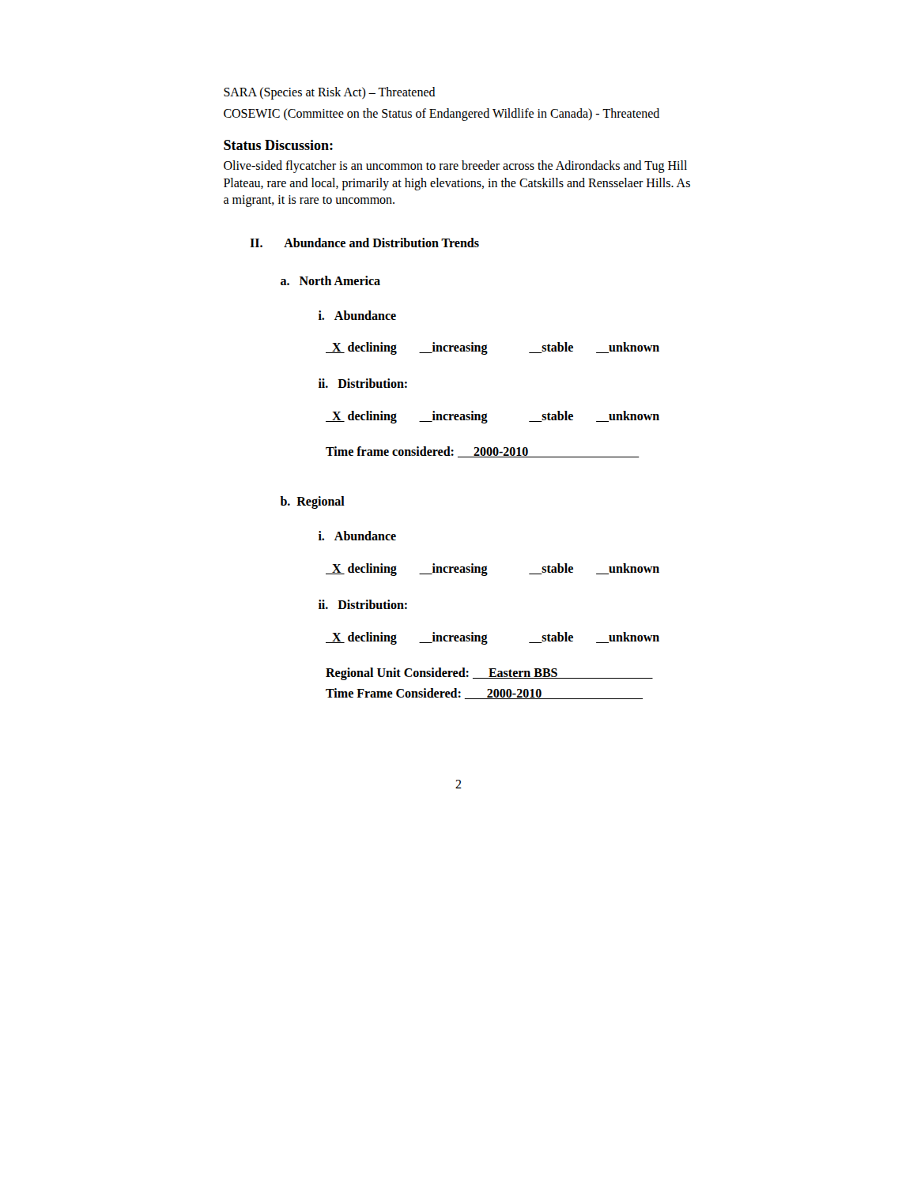SARA (Species at Risk Act) – Threatened
COSEWIC (Committee on the Status of Endangered Wildlife in Canada) - Threatened
Status Discussion:
Olive-sided flycatcher is an uncommon to rare breeder across the Adirondacks and Tug Hill Plateau, rare and local, primarily at high elevations, in the Catskills and Rensselaer Hills. As a migrant, it is rare to uncommon.
II. Abundance and Distribution Trends
a. North America
i. Abundance
X declining increasing stable unknown
ii. Distribution:
X declining increasing stable unknown
Time frame considered: 2000-2010
b. Regional
i. Abundance
X declining increasing stable unknown
ii. Distribution:
X declining increasing stable unknown
Regional Unit Considered: Eastern BBS
Time Frame Considered: 2000-2010
2